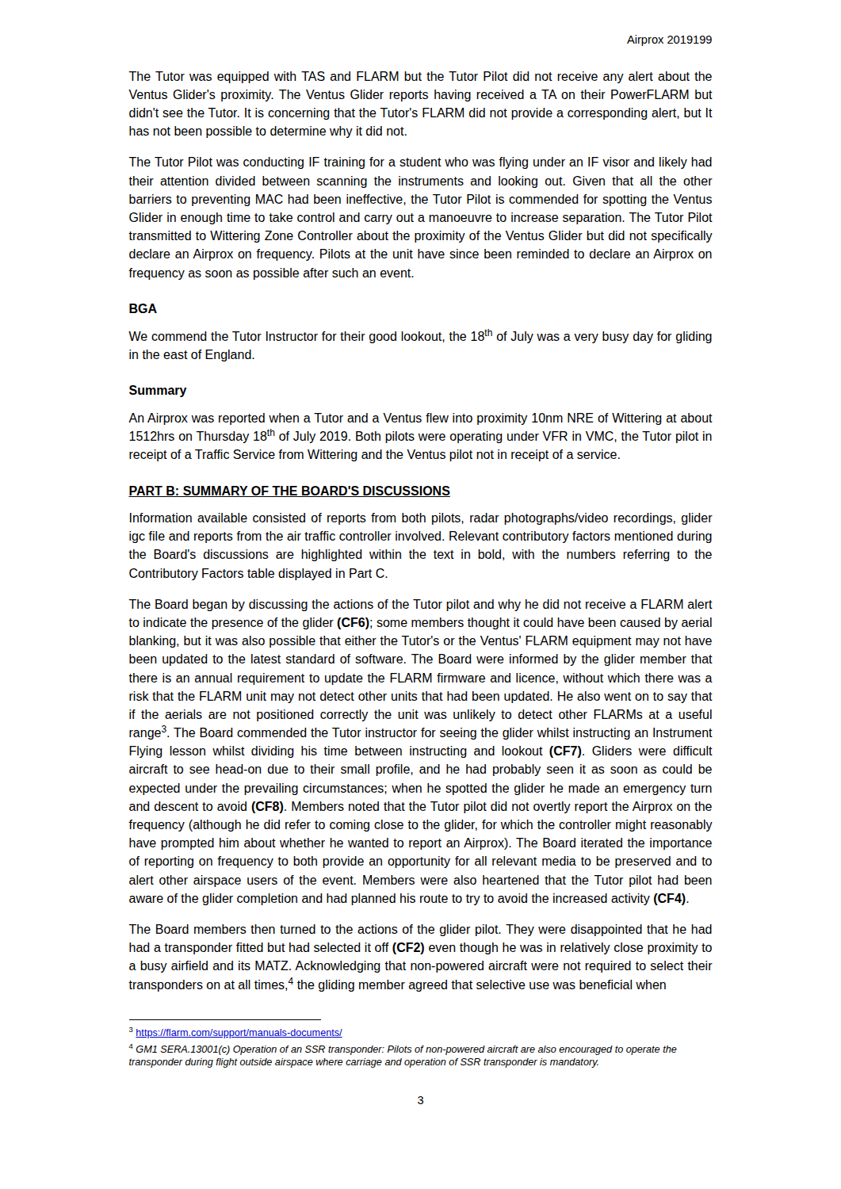Airprox 2019199
The Tutor was equipped with TAS and FLARM but the Tutor Pilot did not receive any alert about the Ventus Glider's proximity. The Ventus Glider reports having received a TA on their PowerFLARM but didn't see the Tutor. It is concerning that the Tutor's FLARM did not provide a corresponding alert, but It has not been possible to determine why it did not.
The Tutor Pilot was conducting IF training for a student who was flying under an IF visor and likely had their attention divided between scanning the instruments and looking out. Given that all the other barriers to preventing MAC had been ineffective, the Tutor Pilot is commended for spotting the Ventus Glider in enough time to take control and carry out a manoeuvre to increase separation. The Tutor Pilot transmitted to Wittering Zone Controller about the proximity of the Ventus Glider but did not specifically declare an Airprox on frequency. Pilots at the unit have since been reminded to declare an Airprox on frequency as soon as possible after such an event.
BGA
We commend the Tutor Instructor for their good lookout, the 18th of July was a very busy day for gliding in the east of England.
Summary
An Airprox was reported when a Tutor and a Ventus flew into proximity 10nm NRE of Wittering at about 1512hrs on Thursday 18th of July 2019. Both pilots were operating under VFR in VMC, the Tutor pilot in receipt of a Traffic Service from Wittering and the Ventus pilot not in receipt of a service.
PART B: SUMMARY OF THE BOARD'S DISCUSSIONS
Information available consisted of reports from both pilots, radar photographs/video recordings, glider igc file and reports from the air traffic controller involved. Relevant contributory factors mentioned during the Board's discussions are highlighted within the text in bold, with the numbers referring to the Contributory Factors table displayed in Part C.
The Board began by discussing the actions of the Tutor pilot and why he did not receive a FLARM alert to indicate the presence of the glider (CF6); some members thought it could have been caused by aerial blanking, but it was also possible that either the Tutor's or the Ventus' FLARM equipment may not have been updated to the latest standard of software. The Board were informed by the glider member that there is an annual requirement to update the FLARM firmware and licence, without which there was a risk that the FLARM unit may not detect other units that had been updated. He also went on to say that if the aerials are not positioned correctly the unit was unlikely to detect other FLARMs at a useful range3. The Board commended the Tutor instructor for seeing the glider whilst instructing an Instrument Flying lesson whilst dividing his time between instructing and lookout (CF7). Gliders were difficult aircraft to see head-on due to their small profile, and he had probably seen it as soon as could be expected under the prevailing circumstances; when he spotted the glider he made an emergency turn and descent to avoid (CF8). Members noted that the Tutor pilot did not overtly report the Airprox on the frequency (although he did refer to coming close to the glider, for which the controller might reasonably have prompted him about whether he wanted to report an Airprox). The Board iterated the importance of reporting on frequency to both provide an opportunity for all relevant media to be preserved and to alert other airspace users of the event. Members were also heartened that the Tutor pilot had been aware of the glider completion and had planned his route to try to avoid the increased activity (CF4).
The Board members then turned to the actions of the glider pilot. They were disappointed that he had had a transponder fitted but had selected it off (CF2) even though he was in relatively close proximity to a busy airfield and its MATZ. Acknowledging that non-powered aircraft were not required to select their transponders on at all times,4 the gliding member agreed that selective use was beneficial when
3 https://flarm.com/support/manuals-documents/
4 GM1 SERA.13001(c) Operation of an SSR transponder: Pilots of non-powered aircraft are also encouraged to operate the transponder during flight outside airspace where carriage and operation of SSR transponder is mandatory.
3